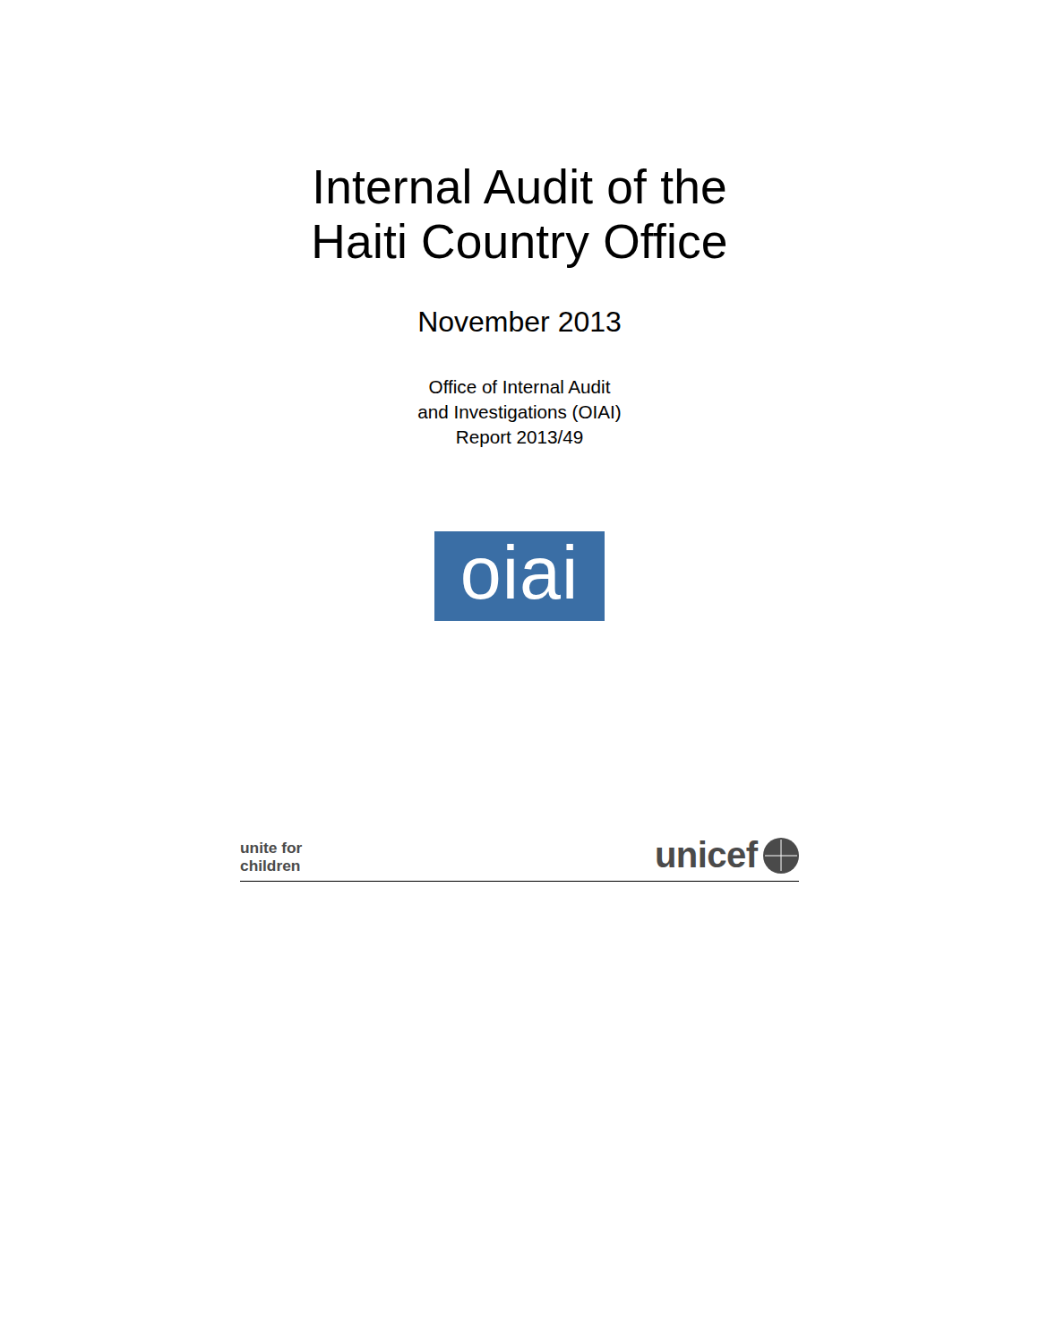Internal Audit of the
Haiti Country Office
November 2013
Office of Internal Audit
and Investigations (OIAI)
Report 2013/49
oiai
unite for
children
unicef